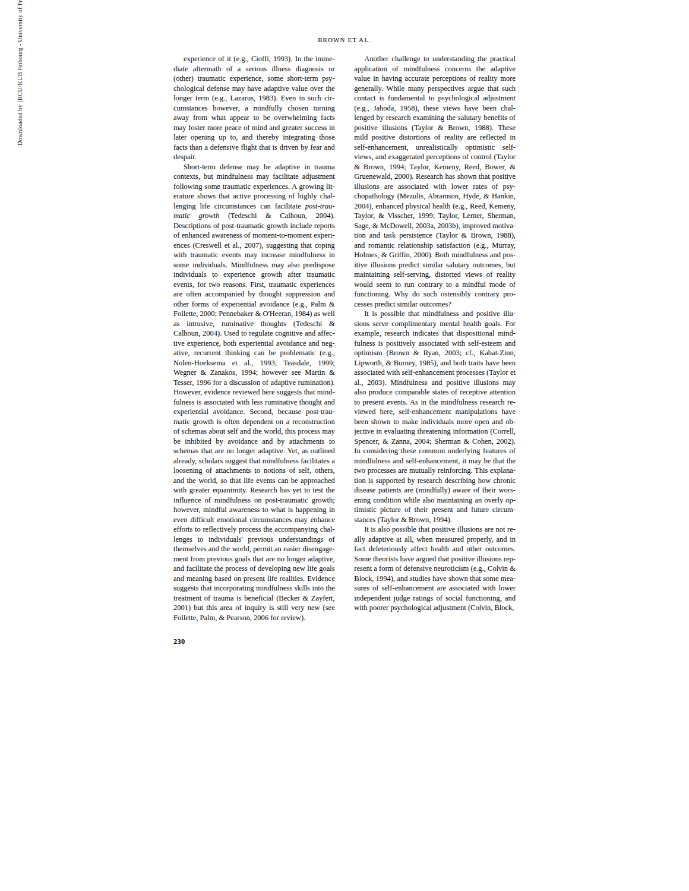Downloaded by [BCU/KUB Fribourg - University of Fribourg] at 07:11 12 September 2015
BROWN ET AL.
experience of it (e.g., Cioffi, 1993). In the immediate aftermath of a serious illness diagnosis or (other) traumatic experience, some short-term psychological defense may have adaptive value over the longer term (e.g., Lazarus, 1983). Even in such circumstances however, a mindfully chosen turning away from what appear to be overwhelming facts may foster more peace of mind and greater success in later opening up to, and thereby integrating those facts than a defensive flight that is driven by fear and despair.
Short-term defense may be adaptive in trauma contexts, but mindfulness may facilitate adjustment following some traumatic experiences. A growing literature shows that active processing of highly challenging life circumstances can facilitate post-traumatic growth (Tedeschi & Calhoun, 2004). Descriptions of post-traumatic growth include reports of enhanced awareness of moment-to-moment experiences (Creswell et al., 2007), suggesting that coping with traumatic events may increase mindfulness in some individuals. Mindfulness may also predispose individuals to experience growth after traumatic events, for two reasons. First, traumatic experiences are often accompanied by thought suppression and other forms of experiential avoidance (e.g., Palm & Follette, 2000; Pennebaker & O'Heeran, 1984) as well as intrusive, ruminative thoughts (Tedeschi & Calhoun, 2004). Used to regulate cognitive and affective experience, both experiential avoidance and negative, recurrent thinking can be problematic (e.g., Nolen-Hoeksema et al., 1993; Teasdale, 1999; Wegner & Zanakos, 1994; however see Martin & Tesser, 1996 for a discussion of adaptive rumination). However, evidence reviewed here suggests that mindfulness is associated with less ruminative thought and experiential avoidance. Second, because post-traumatic growth is often dependent on a reconstruction of schemas about self and the world, this process may be inhibited by avoidance and by attachments to schemas that are no longer adaptive. Yet, as outlined already, scholars suggest that mindfulness facilitates a loosening of attachments to notions of self, others, and the world, so that life events can be approached with greater equanimity. Research has yet to test the influence of mindfulness on post-traumatic growth; however, mindful awareness to what is happening in even difficult emotional circumstances may enhance efforts to reflectively process the accompanying challenges to individuals' previous understandings of themselves and the world, permit an easier disengagement from previous goals that are no longer adaptive, and facilitate the process of developing new life goals and meaning based on present life realities. Evidence suggests that incorporating mindfulness skills into the treatment of trauma is beneficial (Becker & Zayfert, 2001) but this area of inquiry is still very new (see Follette, Palm, & Pearson, 2006 for review).
Another challenge to understanding the practical application of mindfulness concerns the adaptive value in having accurate perceptions of reality more generally. While many perspectives argue that such contact is fundamental to psychological adjustment (e.g., Jahoda, 1958), these views have been challenged by research examining the salutary benefits of positive illusions (Taylor & Brown, 1988). These mild positive distortions of reality are reflected in self-enhancement, unrealistically optimistic self-views, and exaggerated perceptions of control (Taylor & Brown, 1994; Taylor, Kemeny, Reed, Bower, & Gruenewald, 2000). Research has shown that positive illusions are associated with lower rates of psychopathology (Mezulis, Abramson, Hyde, & Hankin, 2004), enhanced physical health (e.g., Reed, Kemeny, Taylor, & Visscher, 1999; Taylor, Lerner, Sherman, Sage, & McDowell, 2003a, 2003b), improved motivation and task persistence (Taylor & Brown, 1988), and romantic relationship satisfaction (e.g., Murray, Holmes, & Griffin, 2000). Both mindfulness and positive illusions predict similar salutary outcomes, but maintaining self-serving, distorted views of reality would seem to run contrary to a mindful mode of functioning. Why do such ostensibly contrary processes predict similar outcomes?
It is possible that mindfulness and positive illusions serve complimentary mental health goals. For example, research indicates that dispositional mindfulness is positively associated with self-esteem and optimism (Brown & Ryan, 2003; cf., Kabat-Zinn, Lipworth, & Burney, 1985), and both traits have been associated with self-enhancement processes (Taylor et al., 2003). Mindfulness and positive illusions may also produce comparable states of receptive attention to present events. As in the mindfulness research reviewed here, self-enhancement manipulations have been shown to make individuals more open and objective in evaluating threatening information (Correll, Spencer, & Zanna, 2004; Sherman & Cohen, 2002). In considering these common underlying features of mindfulness and self-enhancement, it may be that the two processes are mutually reinforcing. This explanation is supported by research describing how chronic disease patients are (mindfully) aware of their worsening condition while also maintaining an overly optimistic picture of their present and future circumstances (Taylor & Brown, 1994).
It is also possible that positive illusions are not really adaptive at all, when measured properly, and in fact deleteriously affect health and other outcomes. Some theorists have argued that positive illusions represent a form of defensive neuroticism (e.g., Colvin & Block, 1994), and studies have shown that some measures of self-enhancement are associated with lower independent judge ratings of social functioning, and with poorer psychological adjustment (Colvin, Block,
230